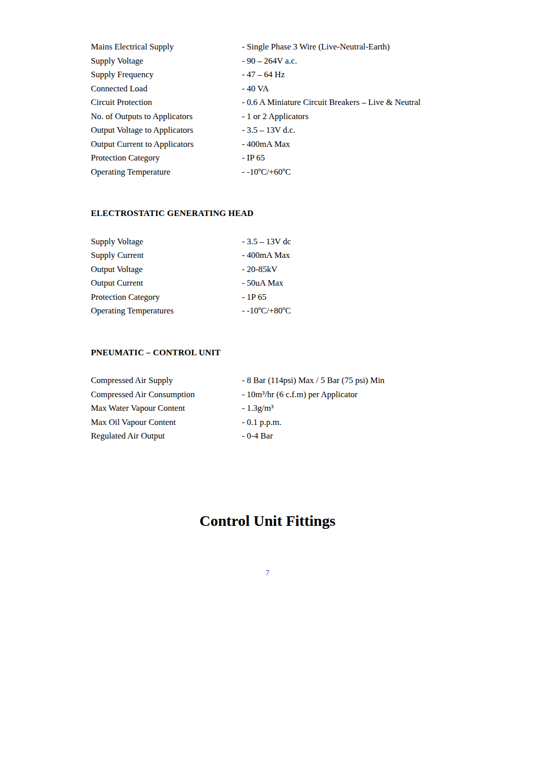| Mains Electrical Supply | - Single Phase 3 Wire (Live-Neutral-Earth) |
| Supply Voltage | - 90 – 264V a.c. |
| Supply Frequency | - 47 – 64 Hz |
| Connected Load | - 40 VA |
| Circuit Protection | - 0.6 A Miniature Circuit Breakers – Live & Neutral |
| No. of Outputs to Applicators | - 1 or 2 Applicators |
| Output Voltage to Applicators | - 3.5 – 13V d.c. |
| Output Current to Applicators | - 400mA Max |
| Protection Category | - IP 65 |
| Operating Temperature | - -10ºC/+60ºC |
ELECTROSTATIC GENERATING HEAD
| Supply Voltage | - 3.5 – 13V dc |
| Supply Current | - 400mA Max |
| Output Voltage | - 20-85kV |
| Output Current | - 50uA Max |
| Protection Category | - 1P 65 |
| Operating Temperatures | - -10ºC/+80ºC |
PNEUMATIC – CONTROL UNIT
| Compressed Air Supply | - 8 Bar (114psi) Max / 5 Bar (75 psi) Min |
| Compressed Air Consumption | - 10m³/hr (6 c.f.m) per Applicator |
| Max Water Vapour Content | - 1.3g/m³ |
| Max Oil Vapour Content | - 0.1 p.p.m. |
| Regulated Air Output | - 0-4 Bar |
Control Unit Fittings
7